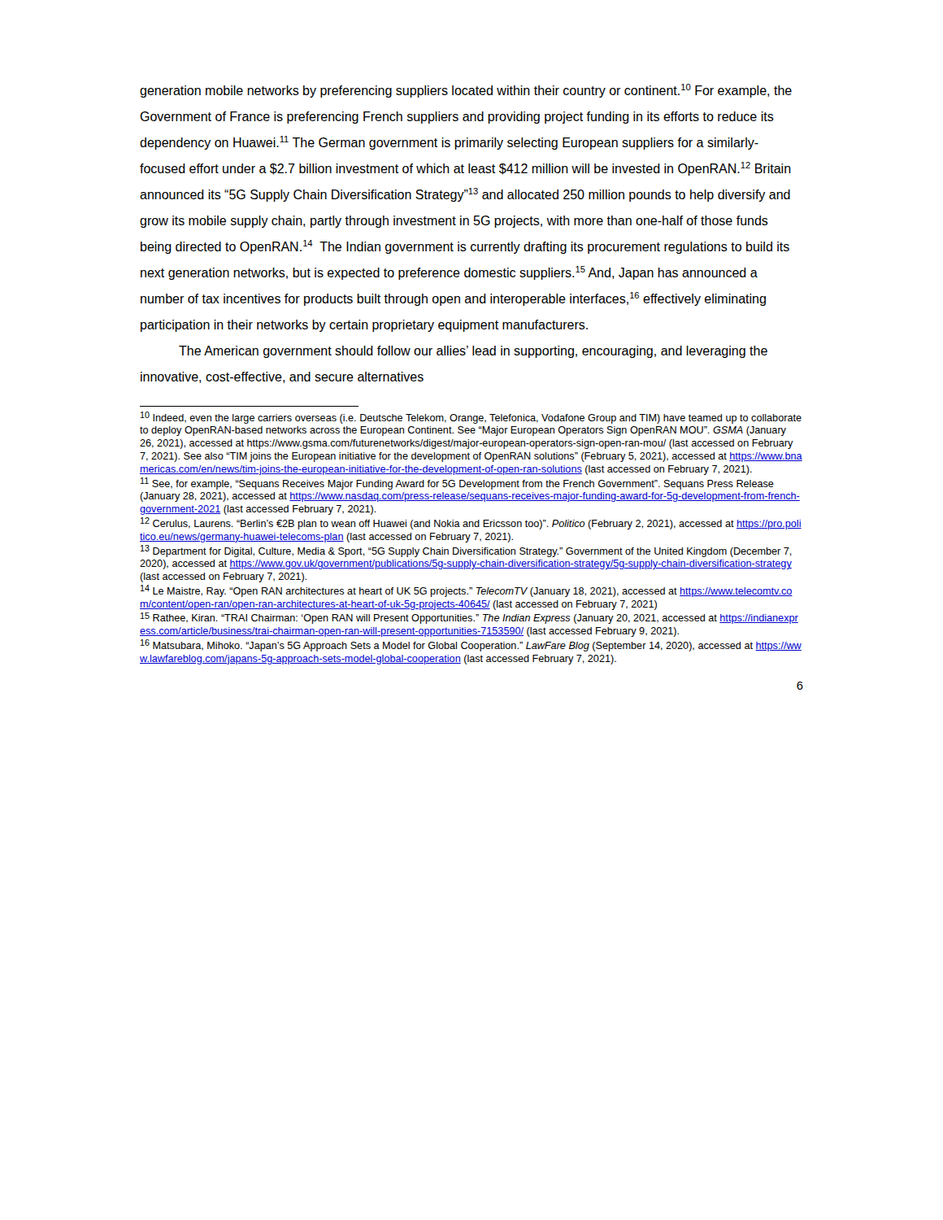generation mobile networks by preferencing suppliers located within their country or continent.10 For example, the Government of France is preferencing French suppliers and providing project funding in its efforts to reduce its dependency on Huawei.11 The German government is primarily selecting European suppliers for a similarly-focused effort under a $2.7 billion investment of which at least $412 million will be invested in OpenRAN.12 Britain announced its “5G Supply Chain Diversification Strategy”13 and allocated 250 million pounds to help diversify and grow its mobile supply chain, partly through investment in 5G projects, with more than one-half of those funds being directed to OpenRAN.14 The Indian government is currently drafting its procurement regulations to build its next generation networks, but is expected to preference domestic suppliers.15 And, Japan has announced a number of tax incentives for products built through open and interoperable interfaces,16 effectively eliminating participation in their networks by certain proprietary equipment manufacturers.
The American government should follow our allies’ lead in supporting, encouraging, and leveraging the innovative, cost-effective, and secure alternatives
10 Indeed, even the large carriers overseas (i.e. Deutsche Telekom, Orange, Telefonica, Vodafone Group and TIM) have teamed up to collaborate to deploy OpenRAN-based networks across the European Continent. See “Major European Operators Sign OpenRAN MOU”. GSMA (January 26, 2021), accessed at https://www.gsma.com/futurenetworks/digest/major-european-operators-sign-open-ran-mou/ (last accessed on February 7, 2021). See also “TIM joins the European initiative for the development of OpenRAN solutions” (February 5, 2021), accessed at https://www.bnamericas.com/en/news/tim-joins-the-european-initiative-for-the-development-of-open-ran-solutions (last accessed on February 7, 2021).
11 See, for example, “Sequans Receives Major Funding Award for 5G Development from the French Government”. Sequans Press Release (January 28, 2021), accessed at https://www.nasdaq.com/press-release/sequans-receives-major-funding-award-for-5g-development-from-french-government-2021 (last accessed February 7, 2021).
12 Cerulus, Laurens. “Berlin’s €2B plan to wean off Huawei (and Nokia and Ericsson too)”. Politico (February 2, 2021), accessed at https://pro.politico.eu/news/germany-huawei-telecoms-plan (last accessed on February 7, 2021).
13 Department for Digital, Culture, Media & Sport, “5G Supply Chain Diversification Strategy.” Government of the United Kingdom (December 7, 2020), accessed at https://www.gov.uk/government/publications/5g-supply-chain-diversification-strategy/5g-supply-chain-diversification-strategy (last accessed on February 7, 2021).
14 Le Maistre, Ray. “Open RAN architectures at heart of UK 5G projects.” TelecomTV (January 18, 2021), accessed at https://www.telecomtv.com/content/open-ran/open-ran-architectures-at-heart-of-uk-5g-projects-40645/ (last accessed on February 7, 2021)
15 Rathee, Kiran. “TRAI Chairman: ‘Open RAN will Present Opportunities.” The Indian Express (January 20, 2021, accessed at https://indianexpress.com/article/business/trai-chairman-open-ran-will-present-opportunities-7153590/ (last accessed February 9, 2021).
16 Matsubara, Mihoko. “Japan’s 5G Approach Sets a Model for Global Cooperation.” LawFare Blog (September 14, 2020), accessed at https://www.lawfareblog.com/japans-5g-approach-sets-model-global-cooperation (last accessed February 7, 2021).
6